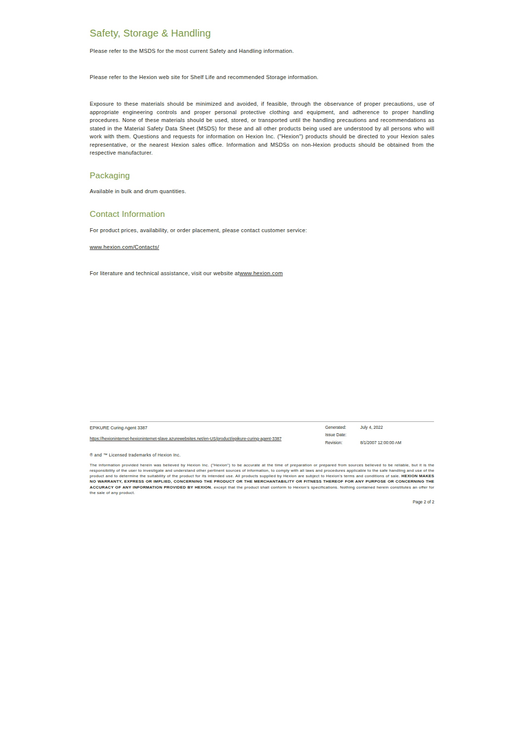Safety, Storage & Handling
Please refer to the MSDS for the most current Safety and Handling information.
Please refer to the Hexion web site for Shelf Life and recommended Storage information.
Exposure to these materials should be minimized and avoided, if feasible, through the observance of proper precautions, use of appropriate engineering controls and proper personal protective clothing and equipment, and adherence to proper handling procedures. None of these materials should be used, stored, or transported until the handling precautions and recommendations as stated in the Material Safety Data Sheet (MSDS) for these and all other products being used are understood by all persons who will work with them. Questions and requests for information on Hexion Inc. ("Hexion") products should be directed to your Hexion sales representative, or the nearest Hexion sales office. Information and MSDSs on non-Hexion products should be obtained from the respective manufacturer.
Packaging
Available in bulk and drum quantities.
Contact Information
For product prices, availability, or order placement, please contact customer service:
www.hexion.com/Contacts/
For literature and technical assistance, visit our website atwww.hexion.com
EPIKURE Curing Agent 3387
https://hexioninternet-hexioninternet-slave.azurewebsites.net/en-US/product/epikure-curing-agent-3387
| Generated: | July 4, 2022 |
| Issue Date: | |
| Revision: | 8/1/2007 12:00:00 AM |
® and ™ Licensed trademarks of Hexion Inc.
The information provided herein was believed by Hexion Inc. ("Hexion") to be accurate at the time of preparation or prepared from sources believed to be reliable, but it is the responsibility of the user to investigate and understand other pertinent sources of information, to comply with all laws and procedures applicable to the safe handling and use of the product and to determine the suitability of the product for its intended use. All products supplied by Hexion are subject to Hexion's terms and conditions of sale. HEXION MAKES NO WARRANTY, EXPRESS OR IMPLIED, CONCERNING THE PRODUCT OR THE MERCHANTABILITY OR FITNESS THEREOF FOR ANY PURPOSE OR CONCERNING THE ACCURACY OF ANY INFORMATION PROVIDED BY HEXION, except that the product shall conform to Hexion's specifications. Nothing contained herein constitutes an offer for the sale of any product.
Page 2 of 2